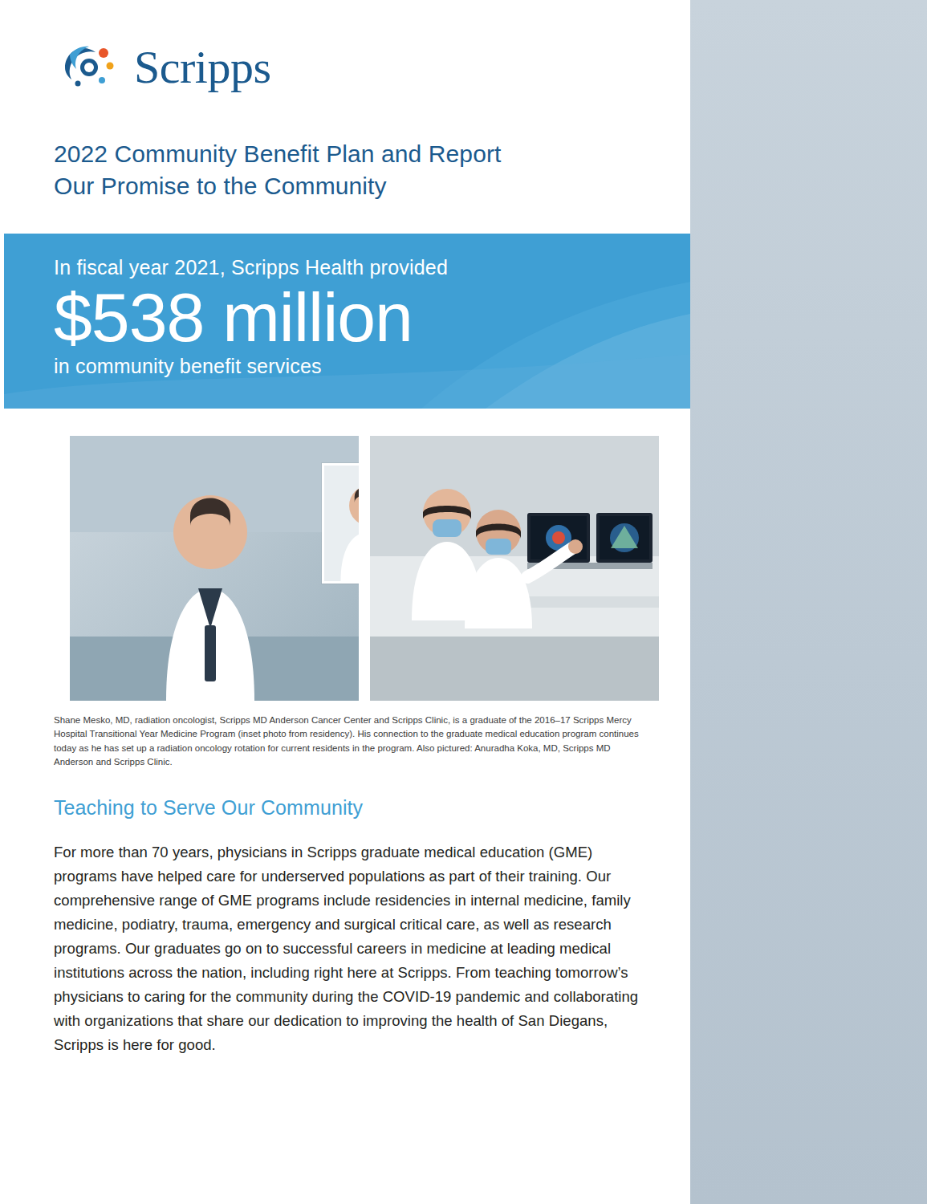Scripps
2022 Community Benefit Plan and Report
Our Promise to the Community
In fiscal year 2021, Scripps Health provided
$538 million
in community benefit services
Shane Mesko, MD, radiation oncologist, Scripps MD Anderson Cancer Center and Scripps Clinic, is a graduate of the 2016–17 Scripps Mercy Hospital Transitional Year Medicine Program (inset photo from residency). His connection to the graduate medical education program continues today as he has set up a radiation oncology rotation for current residents in the program. Also pictured: Anuradha Koka, MD, Scripps MD Anderson and Scripps Clinic.
Teaching to Serve Our Community
For more than 70 years, physicians in Scripps graduate medical education (GME) programs have helped care for underserved populations as part of their training. Our comprehensive range of GME programs include residencies in internal medicine, family medicine, podiatry, trauma, emergency and surgical critical care, as well as research programs. Our graduates go on to successful careers in medicine at leading medical institutions across the nation, including right here at Scripps. From teaching tomorrow’s physicians to caring for the community during the COVID-19 pandemic and collaborating with organizations that share our dedication to improving the health of San Diegans, Scripps is here for good.